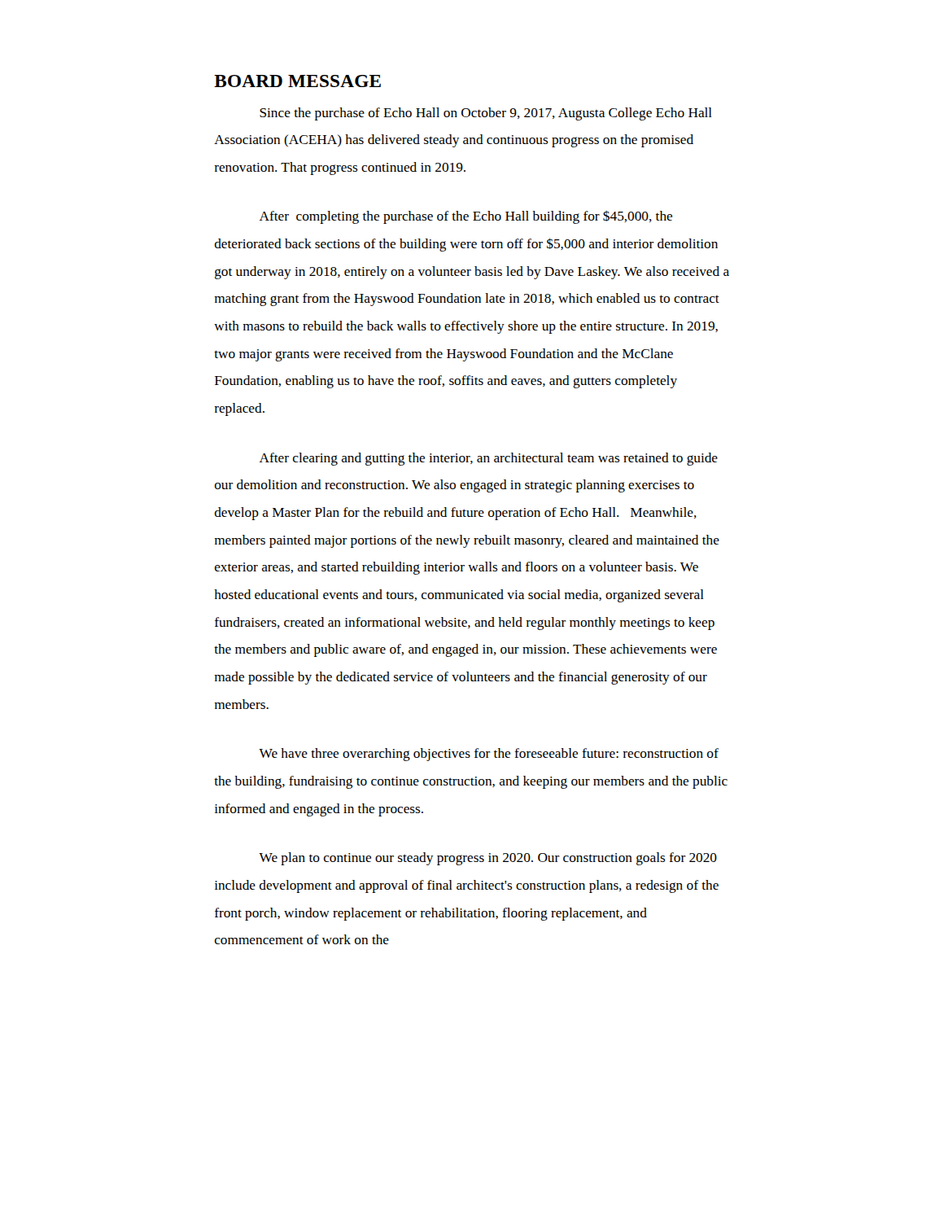BOARD MESSAGE
Since the purchase of Echo Hall on October 9, 2017, Augusta College Echo Hall Association (ACEHA) has delivered steady and continuous progress on the promised renovation. That progress continued in 2019.
After completing the purchase of the Echo Hall building for $45,000, the deteriorated back sections of the building were torn off for $5,000 and interior demolition got underway in 2018, entirely on a volunteer basis led by Dave Laskey. We also received a matching grant from the Hayswood Foundation late in 2018, which enabled us to contract with masons to rebuild the back walls to effectively shore up the entire structure. In 2019, two major grants were received from the Hayswood Foundation and the McClane Foundation, enabling us to have the roof, soffits and eaves, and gutters completely replaced.
After clearing and gutting the interior, an architectural team was retained to guide our demolition and reconstruction. We also engaged in strategic planning exercises to develop a Master Plan for the rebuild and future operation of Echo Hall. Meanwhile, members painted major portions of the newly rebuilt masonry, cleared and maintained the exterior areas, and started rebuilding interior walls and floors on a volunteer basis. We hosted educational events and tours, communicated via social media, organized several fundraisers, created an informational website, and held regular monthly meetings to keep the members and public aware of, and engaged in, our mission. These achievements were made possible by the dedicated service of volunteers and the financial generosity of our members.
We have three overarching objectives for the foreseeable future: reconstruction of the building, fundraising to continue construction, and keeping our members and the public informed and engaged in the process.
We plan to continue our steady progress in 2020. Our construction goals for 2020 include development and approval of final architect's construction plans, a redesign of the front porch, window replacement or rehabilitation, flooring replacement, and commencement of work on the